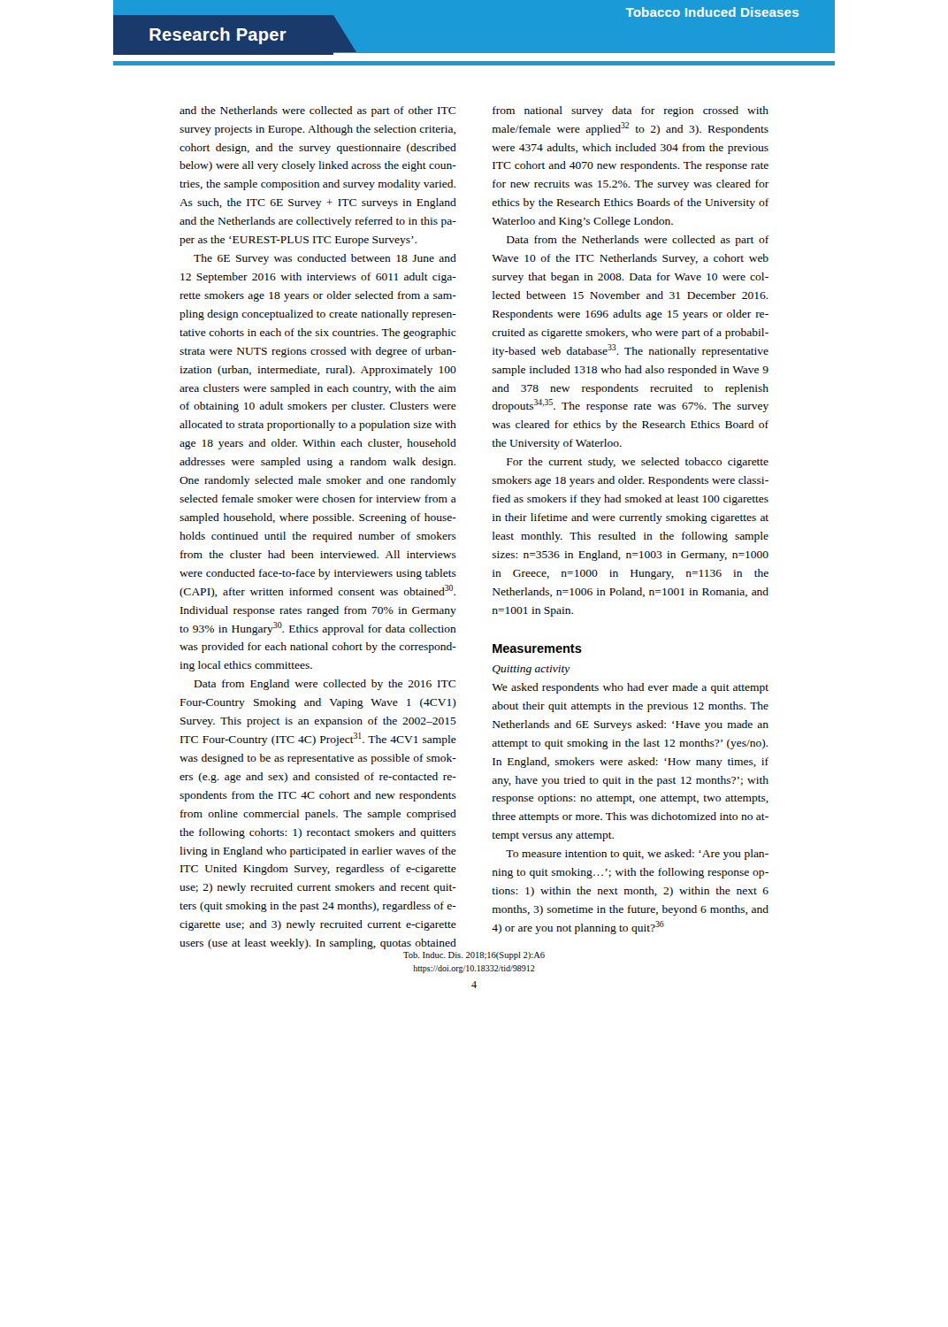Tobacco Induced Diseases
Research Paper
and the Netherlands were collected as part of other ITC survey projects in Europe. Although the selection criteria, cohort design, and the survey questionnaire (described below) were all very closely linked across the eight countries, the sample composition and survey modality varied. As such, the ITC 6E Survey + ITC surveys in England and the Netherlands are collectively referred to in this paper as the ‘EUREST-PLUS ITC Europe Surveys’.
The 6E Survey was conducted between 18 June and 12 September 2016 with interviews of 6011 adult cigarette smokers age 18 years or older selected from a sampling design conceptualized to create nationally representative cohorts in each of the six countries. The geographic strata were NUTS regions crossed with degree of urbanization (urban, intermediate, rural). Approximately 100 area clusters were sampled in each country, with the aim of obtaining 10 adult smokers per cluster. Clusters were allocated to strata proportionally to a population size with age 18 years and older. Within each cluster, household addresses were sampled using a random walk design. One randomly selected male smoker and one randomly selected female smoker were chosen for interview from a sampled household, where possible. Screening of households continued until the required number of smokers from the cluster had been interviewed. All interviews were conducted face-to-face by interviewers using tablets (CAPI), after written informed consent was obtained30. Individual response rates ranged from 70% in Germany to 93% in Hungary30. Ethics approval for data collection was provided for each national cohort by the corresponding local ethics committees.
Data from England were collected by the 2016 ITC Four-Country Smoking and Vaping Wave 1 (4CV1) Survey. This project is an expansion of the 2002–2015 ITC Four-Country (ITC 4C) Project31. The 4CV1 sample was designed to be as representative as possible of smokers (e.g. age and sex) and consisted of re-contacted respondents from the ITC 4C cohort and new respondents from online commercial panels. The sample comprised the following cohorts: 1) recontact smokers and quitters living in England who participated in earlier waves of the ITC United Kingdom Survey, regardless of e-cigarette use; 2) newly recruited current smokers and recent quitters (quit smoking in the past 24 months), regardless of e-cigarette use; and 3) newly recruited current e-cigarette users (use at least weekly). In sampling, quotas obtained from national survey data for region crossed with male/female were applied32 to 2) and 3). Respondents were 4374 adults, which included 304 from the previous ITC cohort and 4070 new respondents. The response rate for new recruits was 15.2%. The survey was cleared for ethics by the Research Ethics Boards of the University of Waterloo and King’s College London.
Data from the Netherlands were collected as part of Wave 10 of the ITC Netherlands Survey, a cohort web survey that began in 2008. Data for Wave 10 were collected between 15 November and 31 December 2016. Respondents were 1696 adults age 15 years or older recruited as cigarette smokers, who were part of a probability-based web database33. The nationally representative sample included 1318 who had also responded in Wave 9 and 378 new respondents recruited to replenish dropouts34,35. The response rate was 67%. The survey was cleared for ethics by the Research Ethics Board of the University of Waterloo.
For the current study, we selected tobacco cigarette smokers age 18 years and older. Respondents were classified as smokers if they had smoked at least 100 cigarettes in their lifetime and were currently smoking cigarettes at least monthly. This resulted in the following sample sizes: n=3536 in England, n=1003 in Germany, n=1000 in Greece, n=1000 in Hungary, n=1136 in the Netherlands, n=1006 in Poland, n=1001 in Romania, and n=1001 in Spain.
Measurements
Quitting activity
We asked respondents who had ever made a quit attempt about their quit attempts in the previous 12 months. The Netherlands and 6E Surveys asked: ‘Have you made an attempt to quit smoking in the last 12 months?’ (yes/no). In England, smokers were asked: ‘How many times, if any, have you tried to quit in the past 12 months?’; with response options: no attempt, one attempt, two attempts, three attempts or more. This was dichotomized into no attempt versus any attempt.
To measure intention to quit, we asked: ‘Are you planning to quit smoking…’; with the following response options: 1) within the next month, 2) within the next 6 months, 3) sometime in the future, beyond 6 months, and 4) or are you not planning to quit?36
Tob. Induc. Dis. 2018;16(Suppl 2):A6
https://doi.org/10.18332/tid/98912
4